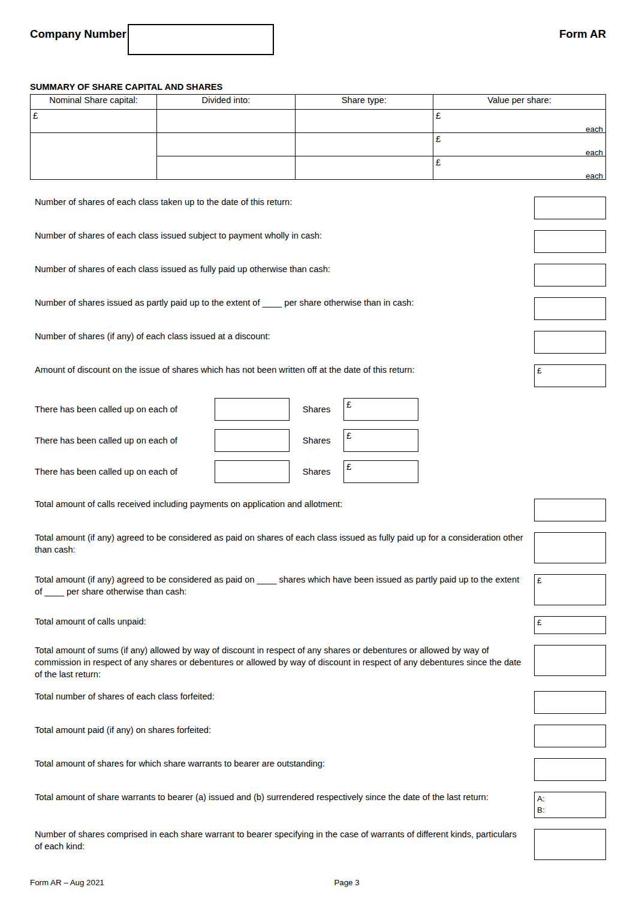Company Number
Form AR
SUMMARY OF SHARE CAPITAL AND SHARES
| Nominal Share capital: | Divided into: | Share type: | Value per share: |
| --- | --- | --- | --- |
| £ | | | £ each |
| | | | £ each |
| | | £ each |
Number of shares of each class taken up to the date of this return:
Number of shares of each class issued subject to payment wholly in cash:
Number of shares of each class issued as fully paid up otherwise than cash:
Number of shares issued as partly paid up to the extent of ____ per share otherwise than in cash:
Number of shares (if any) of each class issued at a discount:
Amount of discount on the issue of shares which has not been written off at the date of this return:
£
There has been called up on each of
Shares
£
There has been called up on each of
Shares
£
There has been called up on each of
Shares
£
Total amount of calls received including payments on application and allotment:
Total amount (if any) agreed to be considered as paid on shares of each class issued as fully paid up for a consideration other than cash:
Total amount (if any) agreed to be considered as paid on ____ shares which have been issued as partly paid up to the extent of ____ per share otherwise than cash:
£
Total amount of calls unpaid:
£
Total amount of sums (if any) allowed by way of discount in respect of any shares or debentures or allowed by way of commission in respect of any shares or debentures or allowed by way of discount in respect of any debentures since the date of the last return:
Total number of shares of each class forfeited:
Total amount paid (if any) on shares forfeited:
Total amount of shares for which share warrants to bearer are outstanding:
Total amount of share warrants to bearer (a) issued and (b) surrendered respectively since the date of the last return:
A:
B:
Number of shares comprised in each share warrant to bearer specifying in the case of warrants of different kinds, particulars of each kind:
Form AR – Aug 2021
Page 3